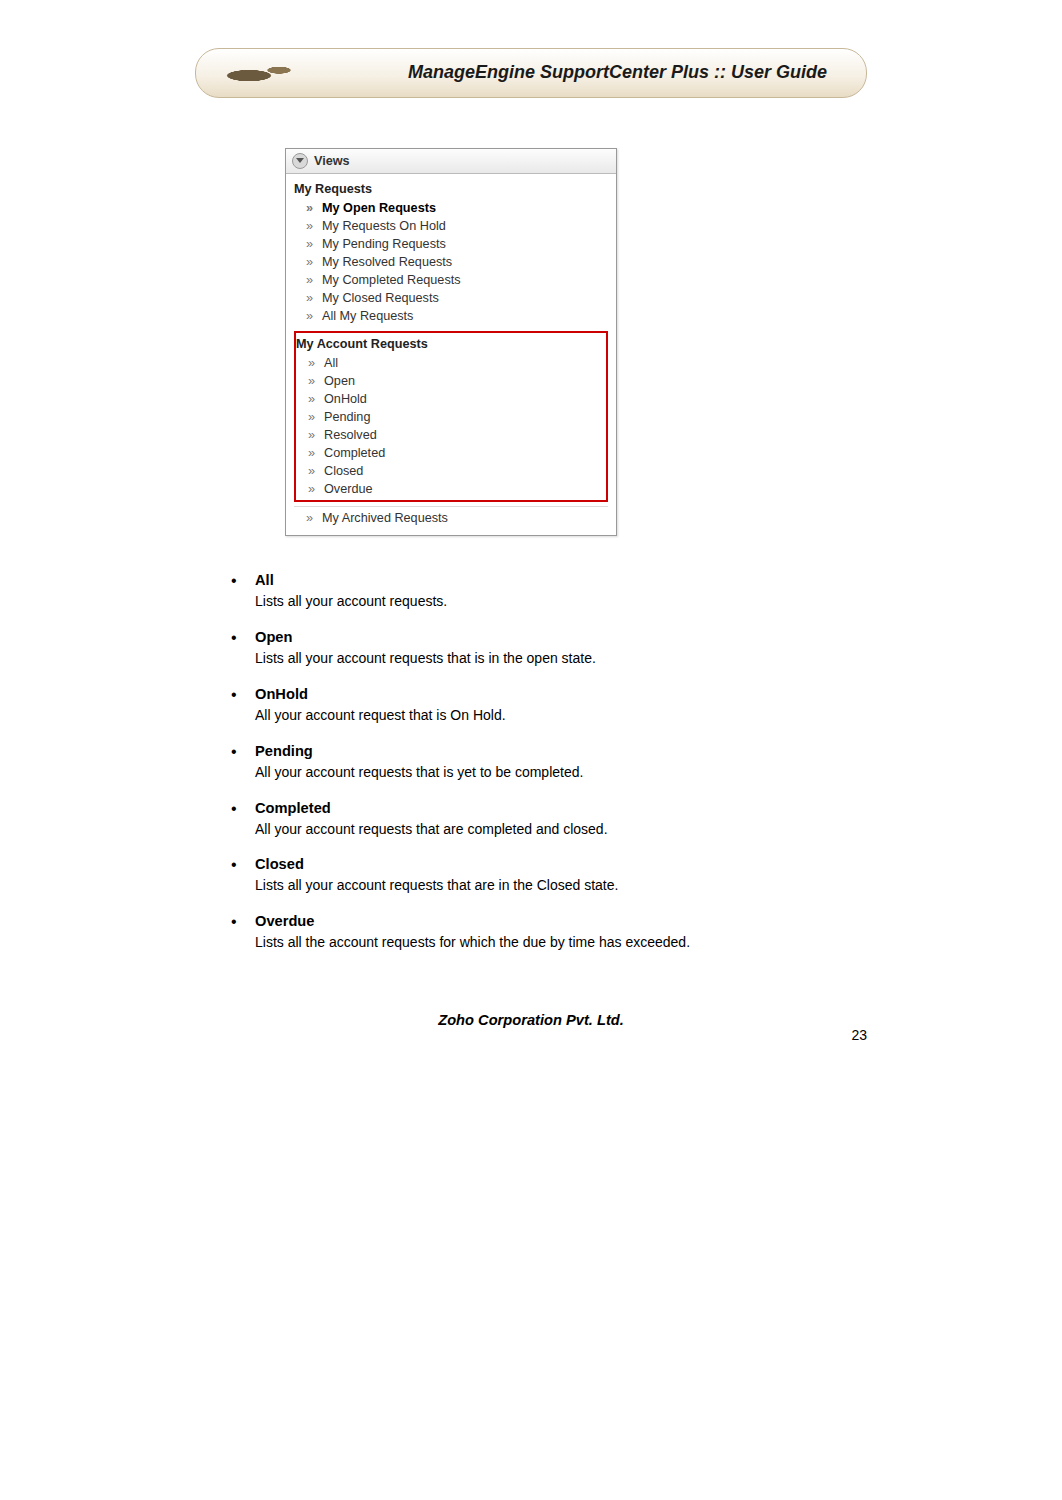ManageEngine SupportCenter Plus :: User Guide
Views
My Requests
My Open Requests
My Requests On Hold
My Pending Requests
My Resolved Requests
My Completed Requests
My Closed Requests
All My Requests
My Account Requests
All
Open
OnHold
Pending
Resolved
Completed
Closed
Overdue
My Archived Requests
All Lists all your account requests.
Open Lists all your account requests that is in the open state.
OnHold All your account request that is On Hold.
Pending All your account requests that is yet to be completed.
Completed All your account requests that are completed and closed.
Closed Lists all your account requests that are in the Closed state.
Overdue Lists all the account requests for which the due by time has exceeded.
Zoho Corporation Pvt. Ltd.
23